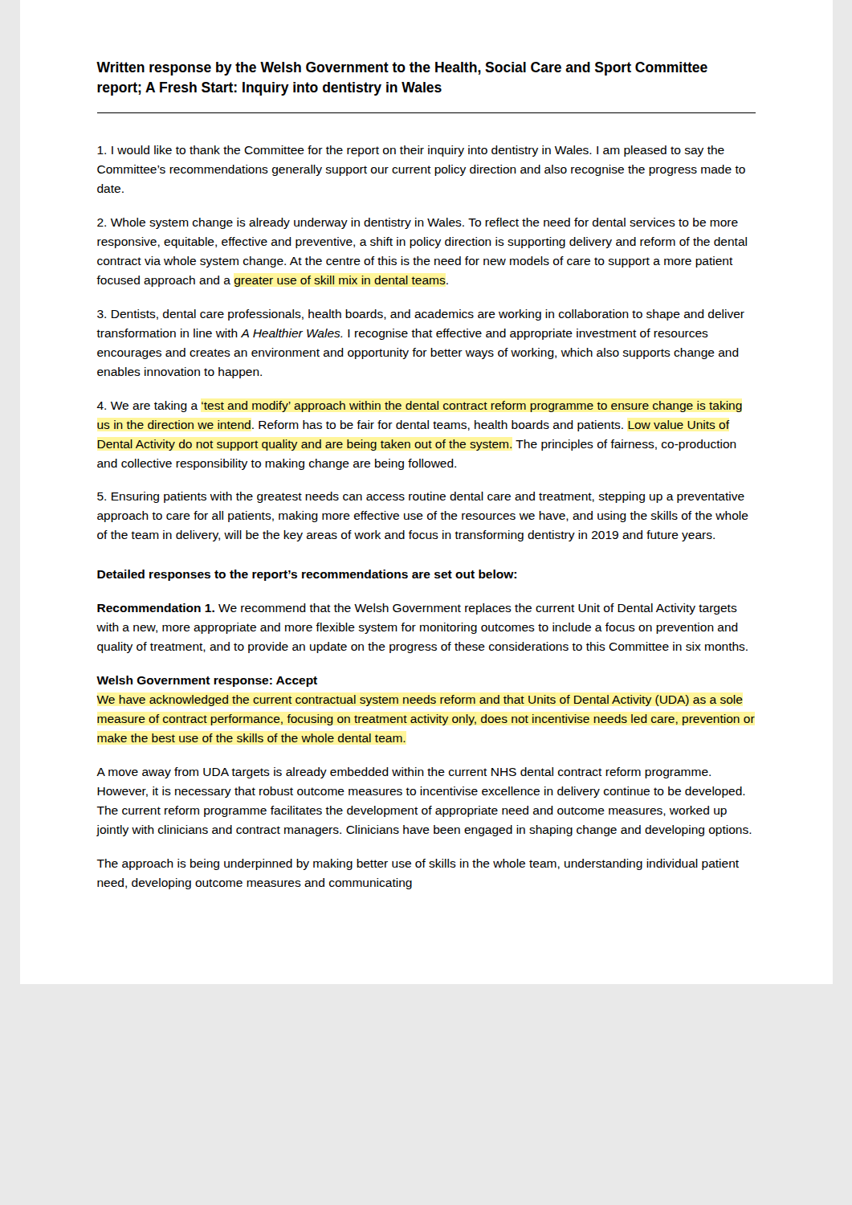Written response by the Welsh Government to the Health, Social Care and Sport Committee report; A Fresh Start: Inquiry into dentistry in Wales
1. I would like to thank the Committee for the report on their inquiry into dentistry in Wales. I am pleased to say the Committee’s recommendations generally support our current policy direction and also recognise the progress made to date.
2. Whole system change is already underway in dentistry in Wales. To reflect the need for dental services to be more responsive, equitable, effective and preventive, a shift in policy direction is supporting delivery and reform of the dental contract via whole system change. At the centre of this is the need for new models of care to support a more patient focused approach and a greater use of skill mix in dental teams.
3. Dentists, dental care professionals, health boards, and academics are working in collaboration to shape and deliver transformation in line with A Healthier Wales. I recognise that effective and appropriate investment of resources encourages and creates an environment and opportunity for better ways of working, which also supports change and enables innovation to happen.
4. We are taking a ‘test and modify’ approach within the dental contract reform programme to ensure change is taking us in the direction we intend. Reform has to be fair for dental teams, health boards and patients. Low value Units of Dental Activity do not support quality and are being taken out of the system. The principles of fairness, co-production and collective responsibility to making change are being followed.
5. Ensuring patients with the greatest needs can access routine dental care and treatment, stepping up a preventative approach to care for all patients, making more effective use of the resources we have, and using the skills of the whole of the team in delivery, will be the key areas of work and focus in transforming dentistry in 2019 and future years.
Detailed responses to the report’s recommendations are set out below:
Recommendation 1. We recommend that the Welsh Government replaces the current Unit of Dental Activity targets with a new, more appropriate and more flexible system for monitoring outcomes to include a focus on prevention and quality of treatment, and to provide an update on the progress of these considerations to this Committee in six months.
Welsh Government response: Accept
We have acknowledged the current contractual system needs reform and that Units of Dental Activity (UDA) as a sole measure of contract performance, focusing on treatment activity only, does not incentivise needs led care, prevention or make the best use of the skills of the whole dental team.
A move away from UDA targets is already embedded within the current NHS dental contract reform programme. However, it is necessary that robust outcome measures to incentivise excellence in delivery continue to be developed. The current reform programme facilitates the development of appropriate need and outcome measures, worked up jointly with clinicians and contract managers. Clinicians have been engaged in shaping change and developing options.
The approach is being underpinned by making better use of skills in the whole team, understanding individual patient need, developing outcome measures and communicating